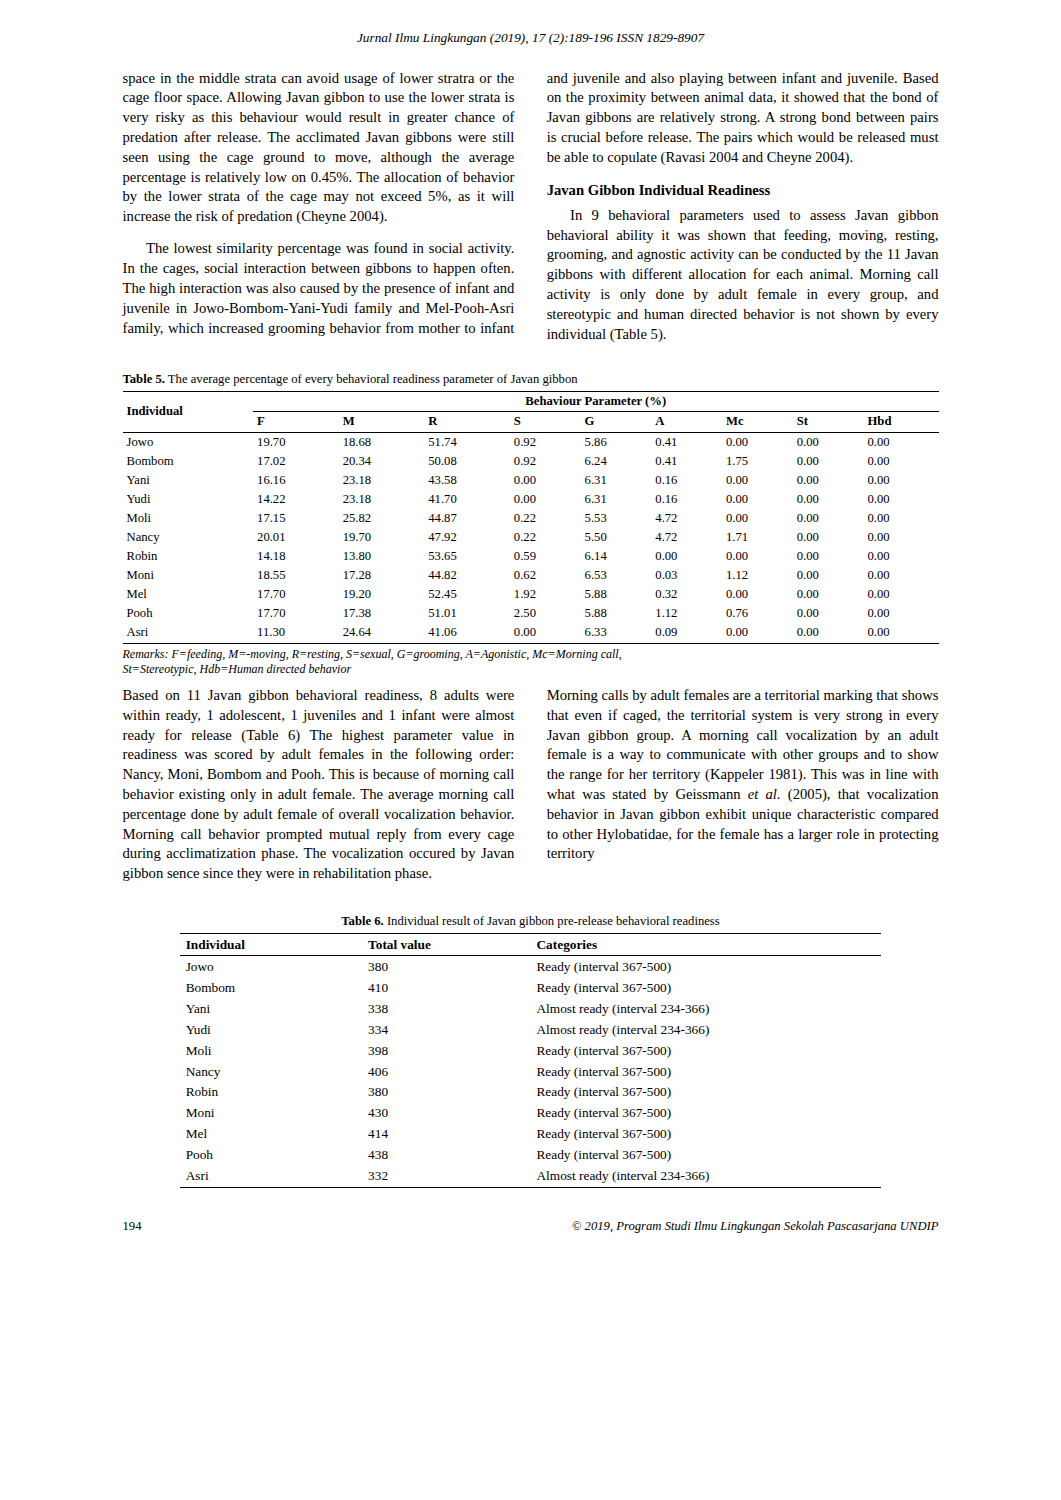Jurnal Ilmu Lingkungan (2019), 17 (2):189-196 ISSN 1829-8907
space in the middle strata can avoid usage of lower stratra or the cage floor space. Allowing Javan gibbon to use the lower strata is very risky as this behaviour would result in greater chance of predation after release. The acclimated Javan gibbons were still seen using the cage ground to move, although the average percentage is relatively low on 0.45%. The allocation of behavior by the lower strata of the cage may not exceed 5%, as it will increase the risk of predation (Cheyne 2004).
The lowest similarity percentage was found in social activity. In the cages, social interaction between gibbons to happen often. The high interaction was also caused by the presence of infant and juvenile in Jowo-Bombom-Yani-Yudi family and Mel-Pooh-Asri family, which increased grooming behavior from mother to infant and juvenile and also playing between infant and juvenile. Based on the proximity between animal data, it showed that the bond of Javan gibbons are relatively strong. A strong bond between pairs is crucial before release. The pairs which would be released must be able to copulate (Ravasi 2004 and Cheyne 2004).
Javan Gibbon Individual Readiness
In 9 behavioral parameters used to assess Javan gibbon behavioral ability it was shown that feeding, moving, resting, grooming, and agnostic activity can be conducted by the 11 Javan gibbons with different allocation for each animal. Morning call activity is only done by adult female in every group, and stereotypic and human directed behavior is not shown by every individual (Table 5).
Table 5. The average percentage of every behavioral readiness parameter of Javan gibbon
| Individual | Behaviour Parameter (%) |
| --- | --- |
| F | M | R | S | G | A | Mc | St | Hbd |
| Jowo | 19.70 | 18.68 | 51.74 | 0.92 | 5.86 | 0.41 | 0.00 | 0.00 | 0.00 |
| Bombom | 17.02 | 20.34 | 50.08 | 0.92 | 6.24 | 0.41 | 1.75 | 0.00 | 0.00 |
| Yani | 16.16 | 23.18 | 43.58 | 0.00 | 6.31 | 0.16 | 0.00 | 0.00 | 0.00 |
| Yudi | 14.22 | 23.18 | 41.70 | 0.00 | 6.31 | 0.16 | 0.00 | 0.00 | 0.00 |
| Moli | 17.15 | 25.82 | 44.87 | 0.22 | 5.53 | 4.72 | 0.00 | 0.00 | 0.00 |
| Nancy | 20.01 | 19.70 | 47.92 | 0.22 | 5.50 | 4.72 | 1.71 | 0.00 | 0.00 |
| Robin | 14.18 | 13.80 | 53.65 | 0.59 | 6.14 | 0.00 | 0.00 | 0.00 | 0.00 |
| Moni | 18.55 | 17.28 | 44.82 | 0.62 | 6.53 | 0.03 | 1.12 | 0.00 | 0.00 |
| Mel | 17.70 | 19.20 | 52.45 | 1.92 | 5.88 | 0.32 | 0.00 | 0.00 | 0.00 |
| Pooh | 17.70 | 17.38 | 51.01 | 2.50 | 5.88 | 1.12 | 0.76 | 0.00 | 0.00 |
| Asri | 11.30 | 24.64 | 41.06 | 0.00 | 6.33 | 0.09 | 0.00 | 0.00 | 0.00 |
Remarks: F=feeding, M=-moving, R=resting, S=sexual, G=grooming, A=Agonistic, Mc=Morning call,
St=Stereotypic, Hdb=Human directed behavior
Based on 11 Javan gibbon behavioral readiness, 8 adults were within ready, 1 adolescent, 1 juveniles and 1 infant were almost ready for release (Table 6) The highest parameter value in readiness was scored by adult females in the following order: Nancy, Moni, Bombom and Pooh. This is because of morning call behavior existing only in adult female. The average morning call percentage done by adult female of overall vocalization behavior. Morning call behavior prompted mutual reply from every cage during acclimatization phase. The vocalization occured by Javan gibbon sence since they were in rehabilitation phase.
Morning calls by adult females are a territorial marking that shows that even if caged, the territorial system is very strong in every Javan gibbon group. A morning call vocalization by an adult female is a way to communicate with other groups and to show the range for her territory (Kappeler 1981). This was in line with what was stated by Geissmann et al. (2005), that vocalization behavior in Javan gibbon exhibit unique characteristic compared to other Hylobatidae, for the female has a larger role in protecting territory
Table 6. Individual result of Javan gibbon pre-release behavioral readiness
| Individual | Total value | Categories |
| --- | --- | --- |
| Jowo | 380 | Ready (interval 367-500) |
| Bombom | 410 | Ready (interval 367-500) |
| Yani | 338 | Almost ready (interval 234-366) |
| Yudi | 334 | Almost ready (interval 234-366) |
| Moli | 398 | Ready (interval 367-500) |
| Nancy | 406 | Ready (interval 367-500) |
| Robin | 380 | Ready (interval 367-500) |
| Moni | 430 | Ready (interval 367-500) |
| Mel | 414 | Ready (interval 367-500) |
| Pooh | 438 | Ready (interval 367-500) |
| Asri | 332 | Almost ready (interval 234-366) |
194
© 2019, Program Studi Ilmu Lingkungan Sekolah Pascasarjana UNDIP